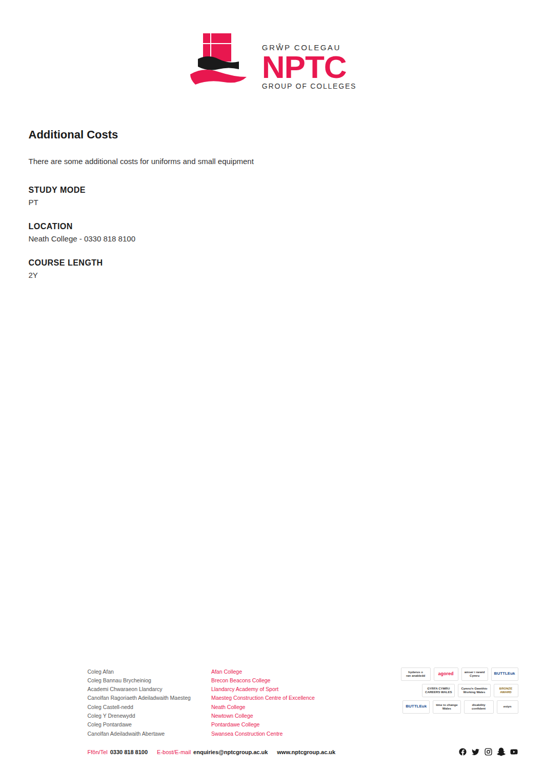GRŴP COLEGAU
NPTC
GROUP OF COLLEGES
Additional Costs
There are some additional costs for uniforms and small equipment
STUDY MODE
PT
LOCATION
Neath College - 0330 818 8100
COURSE LENGTH
2Y
Coleg Afan
Coleg Bannau Brycheiniog
Academi Chwaraeon Llandarcy
Canolfan Ragoriaeth Adeiladwaith Maesteg
Coleg Castell-nedd
Coleg Y Drenewydd
Coleg Pontardawe
Canolfan Adeiladwaith Abertawe
Afan College
Brecon Beacons College
Llandarcy Academy of Sport
Maesteg Construction Centre of Excellence
Neath College
Newtown College
Pontardawe College
Swansea Construction Centre
hyderus o
ran anabledd
agored
amser i newid
Cymru
BUTTLEuk
GYRFA CYMRU
CAREERS WALES
Cymru'n Gweithio
Working Wales
BRONZE
AWARD
BUTTLEuk
time to change
Wales
disability
confident
estyn
Ffôn/Tel 0330 818 8100
E-bost/E-mail enquiries@nptcgroup.ac.uk
www.nptcgroup.ac.uk